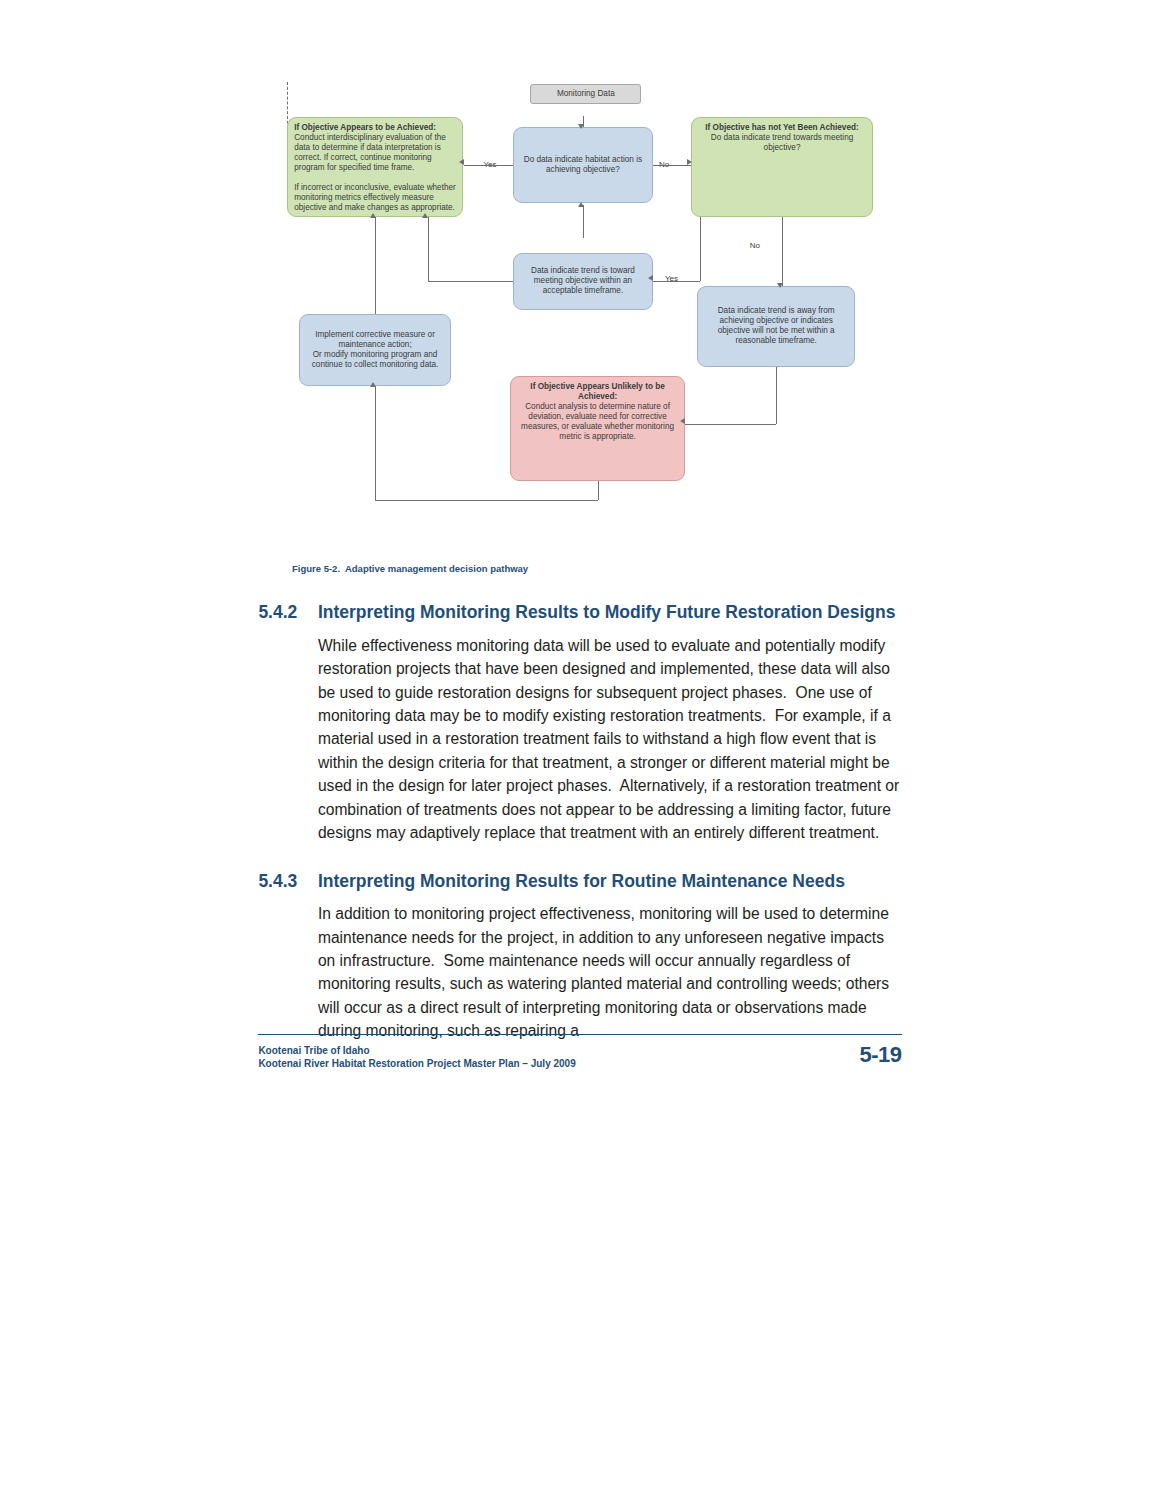Monitoring Data
Do data indicate habitat action is achieving objective?
If Objective Appears to be Achieved:
Conduct interdisciplinary evaluation of the data to determine if data interpretation is correct. If correct, continue monitoring program for specified time frame.
If incorrect or inconclusive, evaluate whether monitoring metrics effectively measure objective and make changes as appropriate.
If Objective has not Yet Been Achieved:
Do data indicate trend towards meeting objective?
Data indicate trend is toward meeting objective within an acceptable timeframe.
Data indicate trend is away from achieving objective or indicates objective will not be met within a reasonable timeframe.
Implement corrective measure or maintenance action;
Or modify monitoring program and continue to collect monitoring data.
If Objective Appears Unlikely to be Achieved:
Conduct analysis to determine nature of deviation, evaluate need for corrective measures, or evaluate whether monitoring metric is appropriate.
Yes No No Yes
Figure 5-2. Adaptive management decision pathway
5.4.2 Interpreting Monitoring Results to Modify Future Restoration Designs
While effectiveness monitoring data will be used to evaluate and potentially modify restoration projects that have been designed and implemented, these data will also be used to guide restoration designs for subsequent project phases. One use of monitoring data may be to modify existing restoration treatments. For example, if a material used in a restoration treatment fails to withstand a high flow event that is within the design criteria for that treatment, a stronger or different material might be used in the design for later project phases. Alternatively, if a restoration treatment or combination of treatments does not appear to be addressing a limiting factor, future designs may adaptively replace that treatment with an entirely different treatment.
5.4.3 Interpreting Monitoring Results for Routine Maintenance Needs
In addition to monitoring project effectiveness, monitoring will be used to determine maintenance needs for the project, in addition to any unforeseen negative impacts on infrastructure. Some maintenance needs will occur annually regardless of monitoring results, such as watering planted material and controlling weeds; others will occur as a direct result of interpreting monitoring data or observations made during monitoring, such as repairing a
Kootenai Tribe of Idaho
Kootenai River Habitat Restoration Project Master Plan – July 2009
5-19